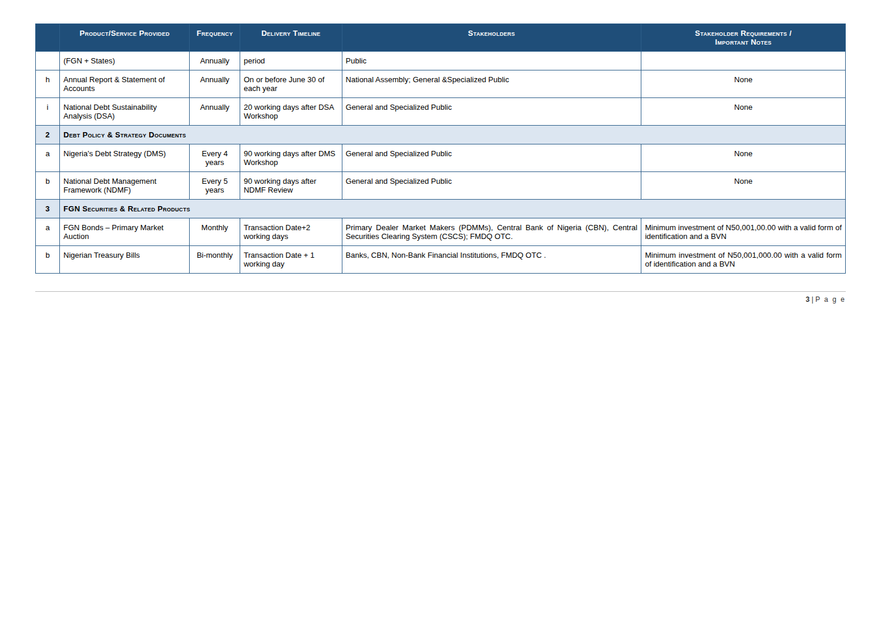| | Product/Service Provided | Frequency | Delivery Timeline | Stakeholders | Stakeholder Requirements / Important Notes |
| --- | --- | --- | --- | --- | --- |
| | (FGN + States) | Annually | period | Public | |
| h | Annual Report & Statement of Accounts | Annually | On or before June 30 of each year | National Assembly; General &Specialized Public | None |
| i | National Debt Sustainability Analysis (DSA) | Annually | 20 working days after DSA Workshop | General and Specialized Public | None |
| 2 | Debt Policy & Strategy Documents |
| a | Nigeria's Debt Strategy (DMS) | Every 4 years | 90 working days after DMS Workshop | General and Specialized Public | None |
| b | National Debt Management Framework (NDMF) | Every 5 years | 90 working days after NDMF Review | General and Specialized Public | None |
| 3 | FGN Securities & Related Products |
| a | FGN Bonds – Primary Market Auction | Monthly | Transaction Date+2 working days | Primary Dealer Market Makers (PDMMs), Central Bank of Nigeria (CBN), Central Securities Clearing System (CSCS); FMDQ OTC. | Minimum investment of N50,001,00.00 with a valid form of identification and a BVN |
| b | Nigerian Treasury Bills | Bi-monthly | Transaction Date + 1 working day | Banks, CBN, Non-Bank Financial Institutions, FMDQ OTC . | Minimum investment of N50,001,000.00 with a valid form of identification and a BVN |
3 | P a g e